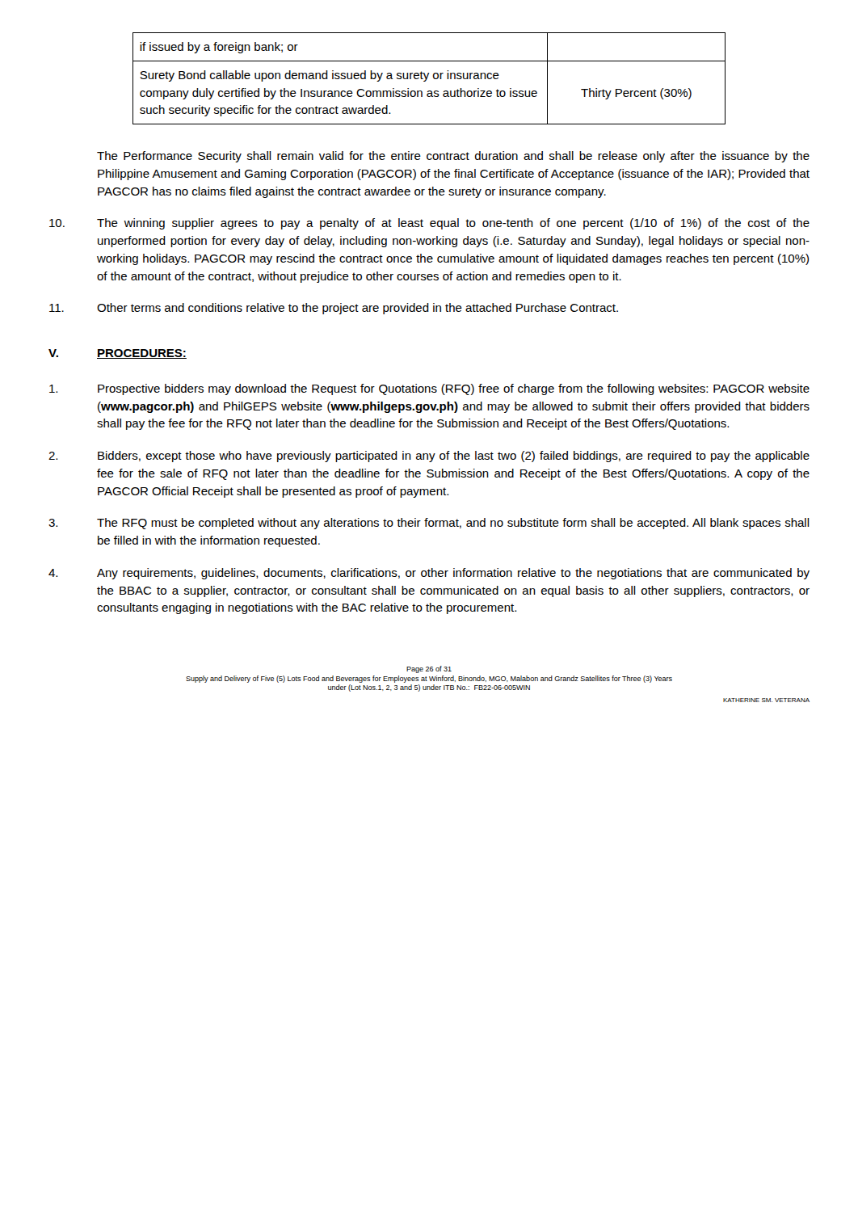| if issued by a foreign bank; or | |
| Surety Bond callable upon demand issued by a surety or insurance company duly certified by the Insurance Commission as authorize to issue such security specific for the contract awarded. | Thirty Percent (30%) |
The Performance Security shall remain valid for the entire contract duration and shall be release only after the issuance by the Philippine Amusement and Gaming Corporation (PAGCOR) of the final Certificate of Acceptance (issuance of the IAR); Provided that PAGCOR has no claims filed against the contract awardee or the surety or insurance company.
10.
The winning supplier agrees to pay a penalty of at least equal to one-tenth of one percent (1/10 of 1%) of the cost of the unperformed portion for every day of delay, including non-working days (i.e. Saturday and Sunday), legal holidays or special non-working holidays. PAGCOR may rescind the contract once the cumulative amount of liquidated damages reaches ten percent (10%) of the amount of the contract, without prejudice to other courses of action and remedies open to it.
11.
Other terms and conditions relative to the project are provided in the attached Purchase Contract.
V. PROCEDURES:
1.
Prospective bidders may download the Request for Quotations (RFQ) free of charge from the following websites: PAGCOR website (www.pagcor.ph) and PhilGEPS website (www.philgeps.gov.ph) and may be allowed to submit their offers provided that bidders shall pay the fee for the RFQ not later than the deadline for the Submission and Receipt of the Best Offers/Quotations.
2.
Bidders, except those who have previously participated in any of the last two (2) failed biddings, are required to pay the applicable fee for the sale of RFQ not later than the deadline for the Submission and Receipt of the Best Offers/Quotations. A copy of the PAGCOR Official Receipt shall be presented as proof of payment.
3.
The RFQ must be completed without any alterations to their format, and no substitute form shall be accepted. All blank spaces shall be filled in with the information requested.
4.
Any requirements, guidelines, documents, clarifications, or other information relative to the negotiations that are communicated by the BBAC to a supplier, contractor, or consultant shall be communicated on an equal basis to all other suppliers, contractors, or consultants engaging in negotiations with the BAC relative to the procurement.
Page 26 of 31
Supply and Delivery of Five (5) Lots Food and Beverages for Employees at Winford, Binondo, MGO, Malabon and Grandz Satellites for Three (3) Years
under (Lot Nos.1, 2, 3 and 5) under ITB No.: FB22-06-005WIN
KATHERINE SM. VETERANA